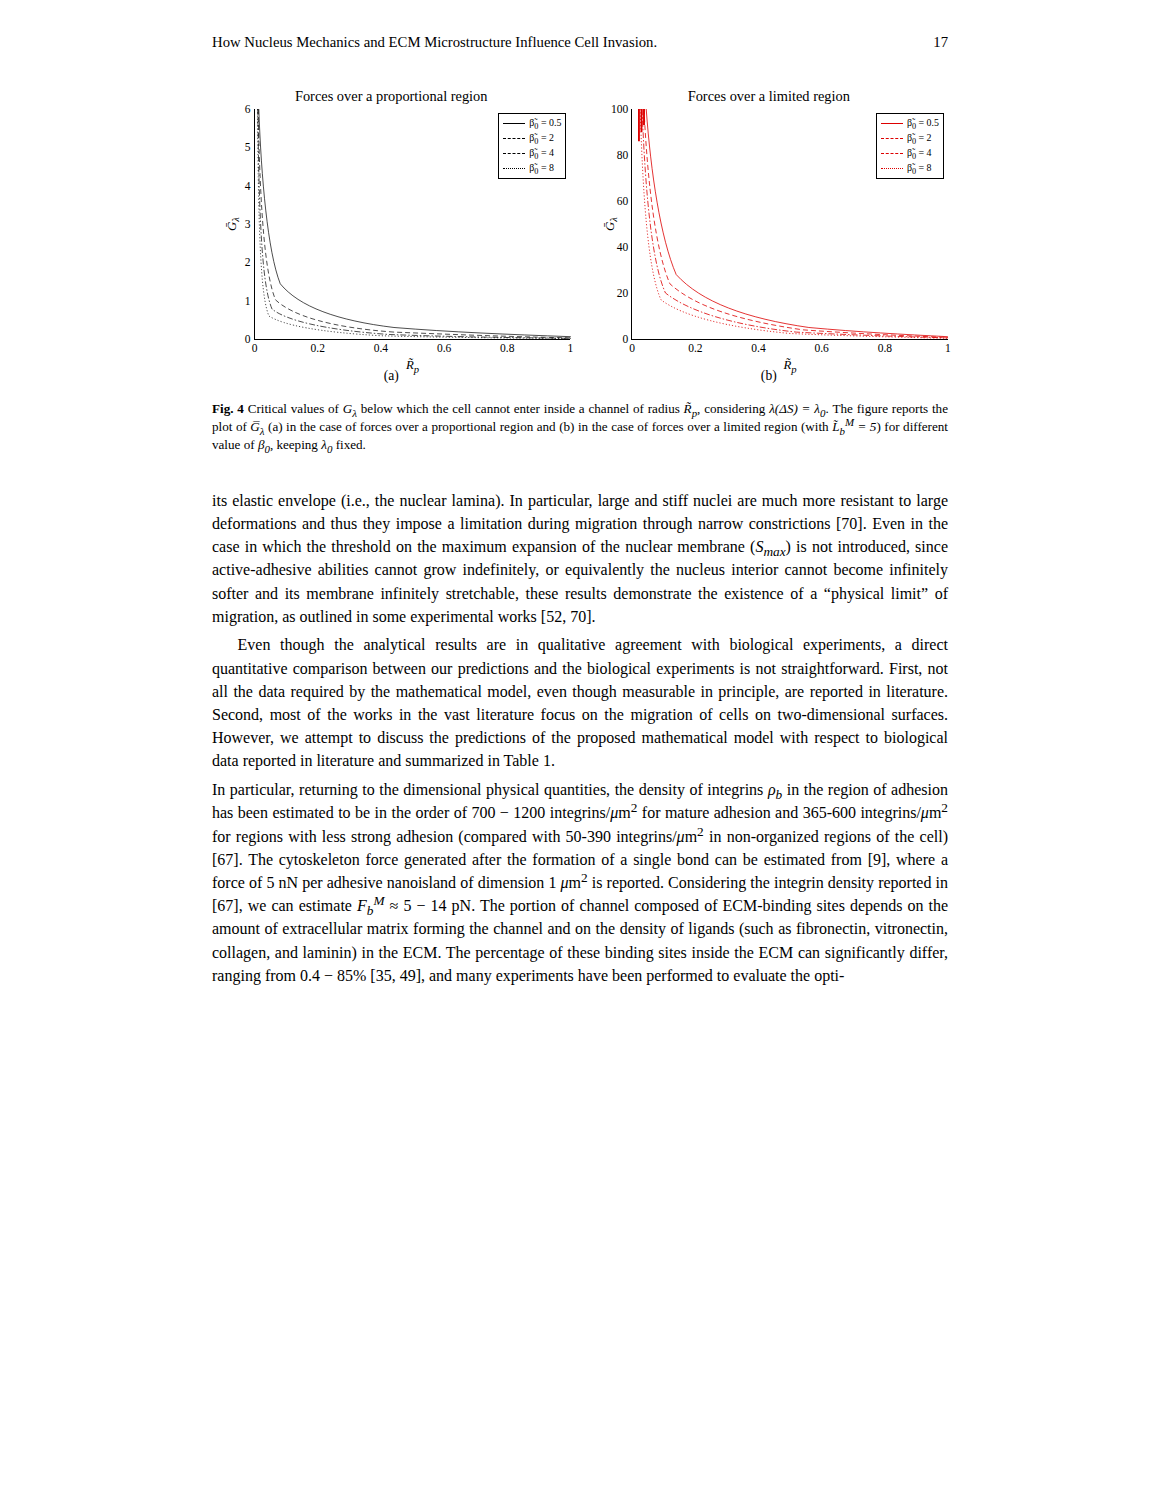How Nucleus Mechanics and ECM Microstructure Influence Cell Invasion. 17
Forces over a proportional region
Ḡλ 6 5 4 3 2 1 0 0 0.2 0.4 0.6 0.8 1 R̃p
β̃0 = 0.5
β̃0 = 2
β̃0 = 4
β̃0 = 8
(a)
Forces over a limited region
Ḡλ 100 80 60 40 20 0 0 0.2 0.4 0.6 0.8 1 R̃p
β̃0 = 0.5
β̃0 = 2
β̃0 = 4
β̃0 = 8
(b)
Fig. 4 Critical values of Gλ below which the cell cannot enter inside a channel of radius R̃p, considering λ(ΔS) = λ0. The figure reports the plot of G̅λ (a) in the case of forces over a proportional region and (b) in the case of forces over a limited region (with L̃bM = 5) for different value of β0, keeping λ0 fixed.
its elastic envelope (i.e., the nuclear lamina). In particular, large and stiff nuclei are much more resistant to large deformations and thus they impose a limitation during migration through narrow constrictions [70]. Even in the case in which the threshold on the maximum expansion of the nuclear membrane (Smax) is not introduced, since active-adhesive abilities cannot grow indefinitely, or equivalently the nucleus interior cannot become infinitely softer and its membrane infinitely stretchable, these results demonstrate the existence of a “physical limit” of migration, as outlined in some experimental works [52, 70].
Even though the analytical results are in qualitative agreement with biological experiments, a direct quantitative comparison between our predictions and the biological experiments is not straightforward. First, not all the data required by the mathematical model, even though measurable in principle, are reported in literature. Second, most of the works in the vast literature focus on the migration of cells on two-dimensional surfaces. However, we attempt to discuss the predictions of the proposed mathematical model with respect to biological data reported in literature and summarized in Table 1.
In particular, returning to the dimensional physical quantities, the density of integrins ρb in the region of adhesion has been estimated to be in the order of 700 − 1200 integrins/μm2 for mature adhesion and 365-600 integrins/μm2 for regions with less strong adhesion (compared with 50-390 integrins/μm2 in non-organized regions of the cell) [67]. The cytoskeleton force generated after the formation of a single bond can be estimated from [9], where a force of 5 nN per adhesive nanoisland of dimension 1 μm2 is reported. Considering the integrin density reported in [67], we can estimate FbM ≈ 5 − 14 pN. The portion of channel composed of ECM-binding sites depends on the amount of extracellular matrix forming the channel and on the density of ligands (such as fibronectin, vitronectin, collagen, and laminin) in the ECM. The percentage of these binding sites inside the ECM can significantly differ, ranging from 0.4 − 85% [35, 49], and many experiments have been performed to evaluate the opti-